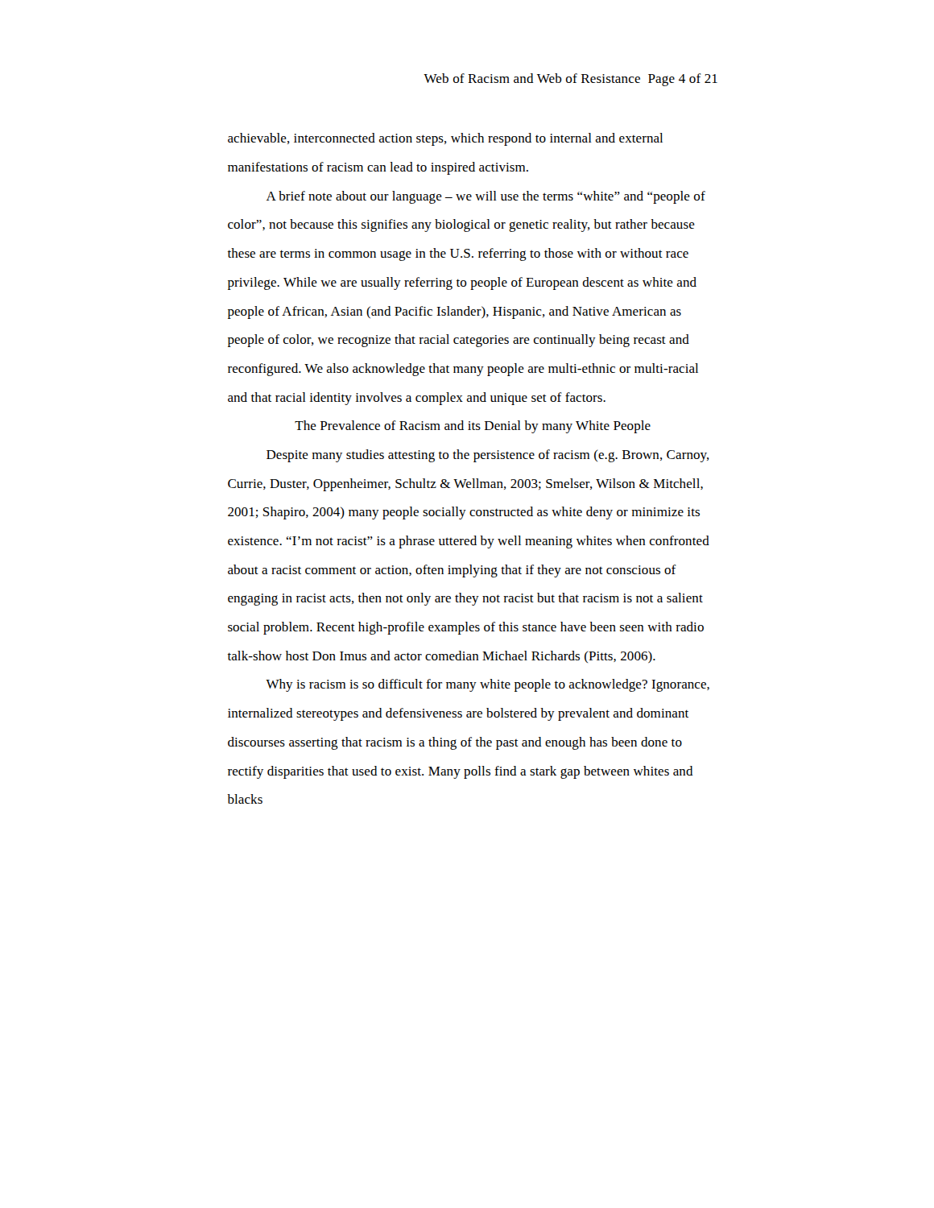Web of Racism and Web of Resistance Page 4 of 21
achievable, interconnected action steps, which respond to internal and external manifestations of racism can lead to inspired activism.
A brief note about our language – we will use the terms “white” and “people of color”, not because this signifies any biological or genetic reality, but rather because these are terms in common usage in the U.S. referring to those with or without race privilege. While we are usually referring to people of European descent as white and people of African, Asian (and Pacific Islander), Hispanic, and Native American as people of color, we recognize that racial categories are continually being recast and reconfigured. We also acknowledge that many people are multi-ethnic or multi-racial and that racial identity involves a complex and unique set of factors.
The Prevalence of Racism and its Denial by many White People
Despite many studies attesting to the persistence of racism (e.g. Brown, Carnoy, Currie, Duster, Oppenheimer, Schultz & Wellman, 2003; Smelser, Wilson & Mitchell, 2001; Shapiro, 2004) many people socially constructed as white deny or minimize its existence. “I’m not racist” is a phrase uttered by well meaning whites when confronted about a racist comment or action, often implying that if they are not conscious of engaging in racist acts, then not only are they not racist but that racism is not a salient social problem. Recent high-profile examples of this stance have been seen with radio talk-show host Don Imus and actor comedian Michael Richards (Pitts, 2006).
Why is racism is so difficult for many white people to acknowledge? Ignorance, internalized stereotypes and defensiveness are bolstered by prevalent and dominant discourses asserting that racism is a thing of the past and enough has been done to rectify disparities that used to exist. Many polls find a stark gap between whites and blacks